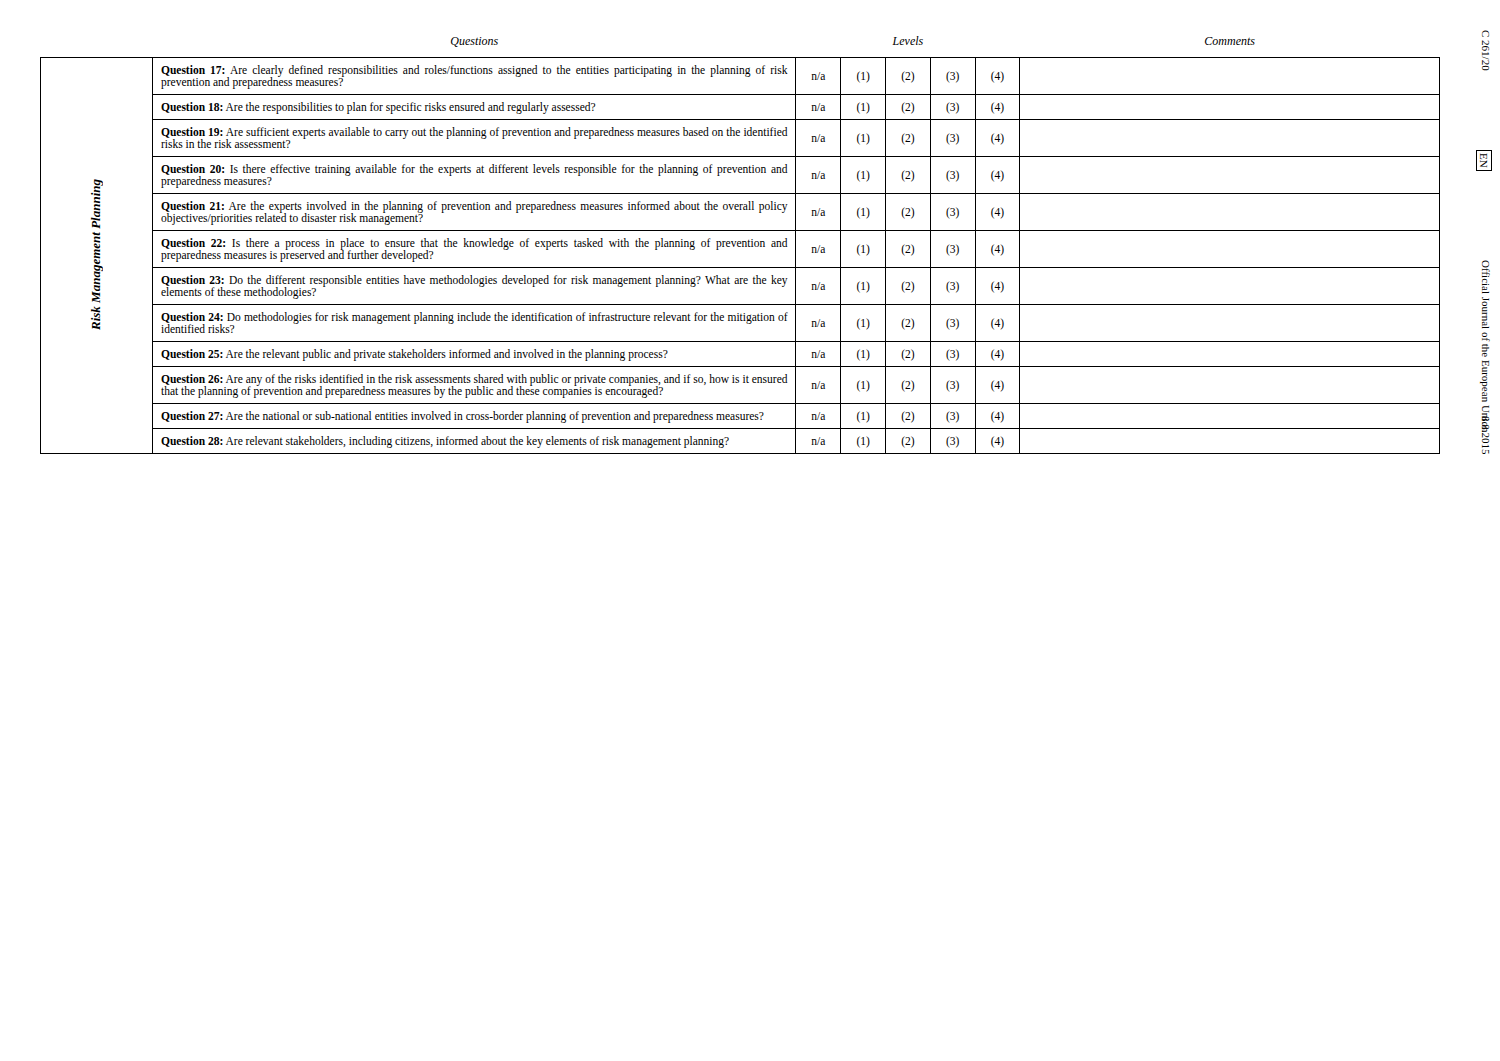C 261/20
EN
Official Journal of the European Union
8.8.2015
| | Questions | Levels | Comments |
| --- | --- | --- | --- |
| Risk Management Planning | Question 17: Are clearly defined responsibilities and roles/functions assigned to the entities participating in the planning of risk prevention and preparedness measures? | n/a | (1) | (2) | (3) | (4) | |
| Question 18: Are the responsibilities to plan for specific risks ensured and regularly assessed? | n/a | (1) | (2) | (3) | (4) | |
| Question 19: Are sufficient experts available to carry out the planning of prevention and preparedness measures based on the identified risks in the risk assessment? | n/a | (1) | (2) | (3) | (4) | |
| Question 20: Is there effective training available for the experts at different levels responsible for the planning of prevention and preparedness measures? | n/a | (1) | (2) | (3) | (4) | |
| Question 21: Are the experts involved in the planning of prevention and preparedness measures informed about the overall policy objectives/priorities related to disaster risk management? | n/a | (1) | (2) | (3) | (4) | |
| Question 22: Is there a process in place to ensure that the knowledge of experts tasked with the planning of prevention and preparedness measures is preserved and further developed? | n/a | (1) | (2) | (3) | (4) | |
| Question 23: Do the different responsible entities have methodologies developed for risk management planning? What are the key elements of these methodologies? | n/a | (1) | (2) | (3) | (4) | |
| Question 24: Do methodologies for risk management planning include the identification of infrastructure relevant for the mitigation of identified risks? | n/a | (1) | (2) | (3) | (4) | |
| Question 25: Are the relevant public and private stakeholders informed and involved in the planning process? | n/a | (1) | (2) | (3) | (4) | |
| Question 26: Are any of the risks identified in the risk assessments shared with public or private companies, and if so, how is it ensured that the planning of prevention and preparedness measures by the public and these companies is encouraged? | n/a | (1) | (2) | (3) | (4) | |
| Question 27: Are the national or sub-national entities involved in cross-border planning of prevention and preparedness measures? | n/a | (1) | (2) | (3) | (4) | |
| Question 28: Are relevant stakeholders, including citizens, informed about the key elements of risk management planning? | n/a | (1) | (2) | (3) | (4) | |